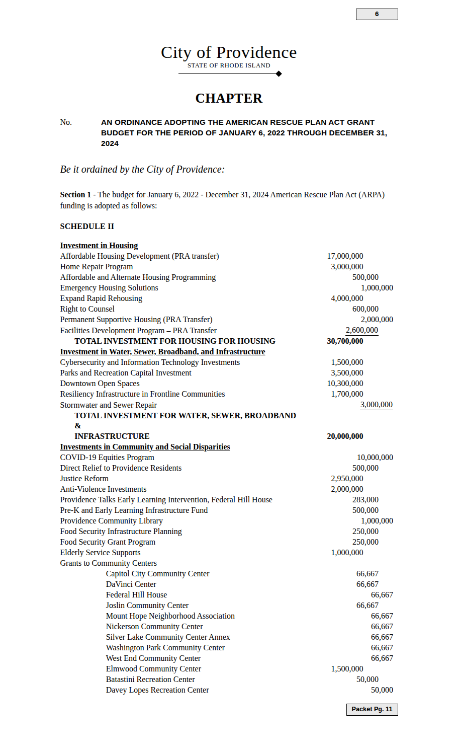6
City of Providence
STATE OF RHODE ISLAND
CHAPTER
No.
AN ORDINANCE ADOPTING THE AMERICAN RESCUE PLAN ACT GRANT BUDGET FOR THE PERIOD OF JANUARY 6, 2022 THROUGH DECEMBER 31, 2024
Be it ordained by the City of Providence:
Section 1 - The budget for January 6, 2022 - December 31, 2024 American Rescue Plan Act (ARPA) funding is adopted as follows:
SCHEDULE II
| Investment in Housing |
| Affordable Housing Development (PRA transfer) | 17,000,000 |
| Home Repair Program | 3,000,000 |
| Affordable and Alternate Housing Programming | 500,000 |
| Emergency Housing Solutions | 1,000,000 |
| Expand Rapid Rehousing | 4,000,000 |
| Right to Counsel | 600,000 |
| Permanent Supportive Housing (PRA Transfer) | 2,000,000 |
| Facilities Development Program – PRA Transfer | 2,600,000 |
| TOTAL INVESTMENT FOR HOUSING FOR HOUSING | 30,700,000 |
| Investment in Water, Sewer, Broadband, and Infrastructure |
| Cybersecurity and Information Technology Investments | 1,500,000 |
| Parks and Recreation Capital Investment | 3,500,000 |
| Downtown Open Spaces | 10,300,000 |
| Resiliency Infrastructure in Frontline Communities | 1,700,000 |
| Stormwater and Sewer Repair | 3,000,000 |
| TOTAL INVESTMENT FOR WATER, SEWER, BROADBAND & | |
| INFRASTRUCTURE | 20,000,000 |
| Investments in Community and Social Disparities |
| COVID-19 Equities Program | 10,000,000 |
| Direct Relief to Providence Residents | 500,000 |
| Justice Reform | 2,950,000 |
| Anti-Violence Investments | 2,000,000 |
| Providence Talks Early Learning Intervention, Federal Hill House | 283,000 |
| Pre-K and Early Learning Infrastructure Fund | 500,000 |
| Providence Community Library | 1,000,000 |
| Food Security Infrastructure Planning | 250,000 |
| Food Security Grant Program | 250,000 |
| Elderly Service Supports | 1,000,000 |
| Grants to Community Centers | |
| Capitol City Community Center | 66,667 |
| DaVinci Center | 66,667 |
| Federal Hill House | 66,667 |
| Joslin Community Center | 66,667 |
| Mount Hope Neighborhood Association | 66,667 |
| Nickerson Community Center | 66,667 |
| Silver Lake Community Center Annex | 66,667 |
| Washington Park Community Center | 66,667 |
| West End Community Center | 66,667 |
| Elmwood Community Center | 1,500,000 |
| Batastini Recreation Center | 50,000 |
| Davey Lopes Recreation Center | 50,000 |
Packet Pg. 11